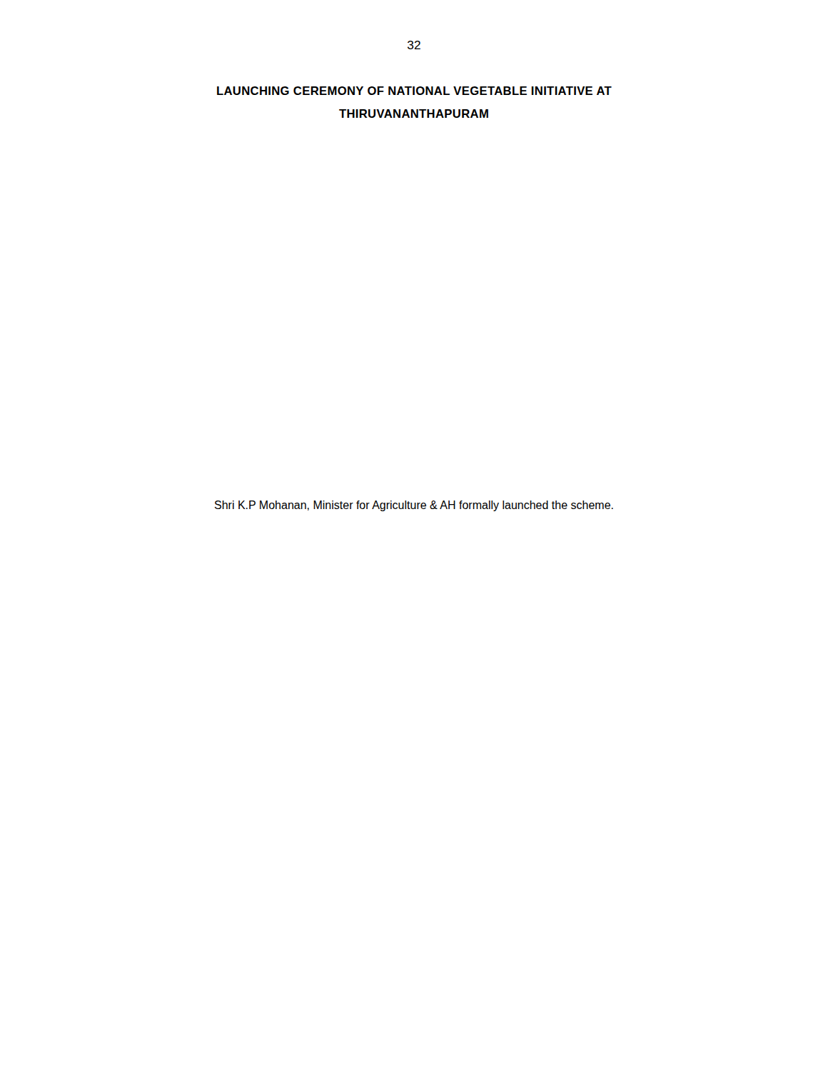32
Launching Ceremony of National Vegetable Initiative at Thiruvananthapuram
Shri K.P Mohanan, Minister for Agriculture & AH formally launched the scheme.